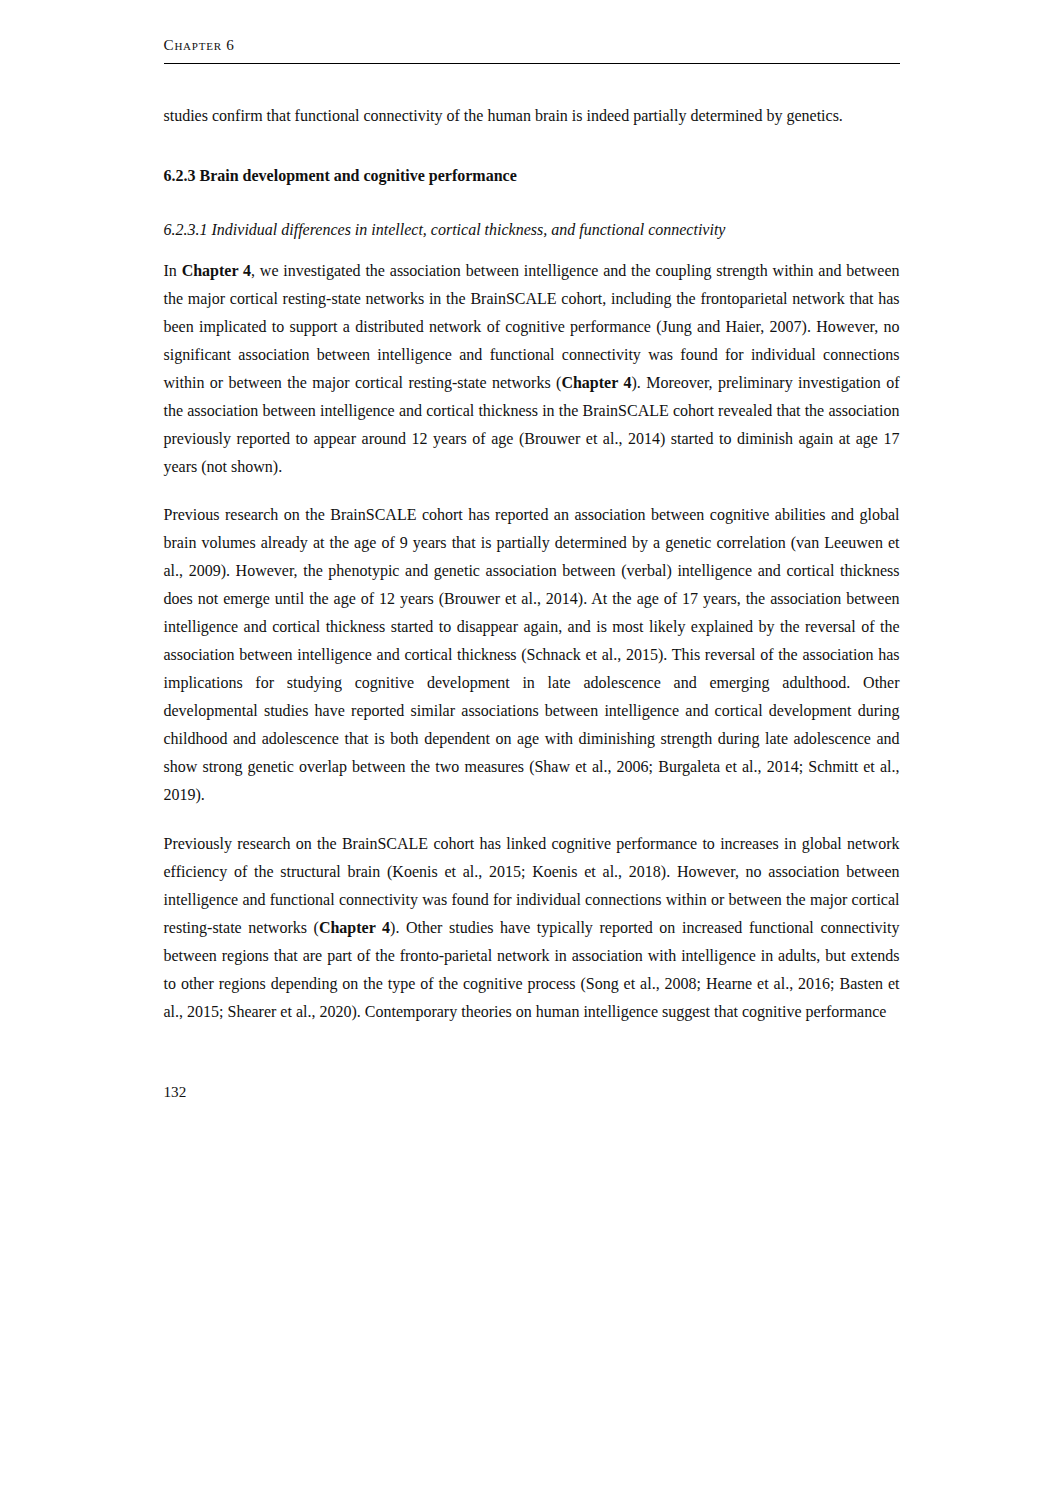Chapter 6
studies confirm that functional connectivity of the human brain is indeed partially determined by genetics.
6.2.3 Brain development and cognitive performance
6.2.3.1 Individual differences in intellect, cortical thickness, and functional connectivity
In Chapter 4, we investigated the association between intelligence and the coupling strength within and between the major cortical resting-state networks in the BrainSCALE cohort, including the frontoparietal network that has been implicated to support a distributed network of cognitive performance (Jung and Haier, 2007). However, no significant association between intelligence and functional connectivity was found for individual connections within or between the major cortical resting-state networks (Chapter 4). Moreover, preliminary investigation of the association between intelligence and cortical thickness in the BrainSCALE cohort revealed that the association previously reported to appear around 12 years of age (Brouwer et al., 2014) started to diminish again at age 17 years (not shown).
Previous research on the BrainSCALE cohort has reported an association between cognitive abilities and global brain volumes already at the age of 9 years that is partially determined by a genetic correlation (van Leeuwen et al., 2009). However, the phenotypic and genetic association between (verbal) intelligence and cortical thickness does not emerge until the age of 12 years (Brouwer et al., 2014). At the age of 17 years, the association between intelligence and cortical thickness started to disappear again, and is most likely explained by the reversal of the association between intelligence and cortical thickness (Schnack et al., 2015). This reversal of the association has implications for studying cognitive development in late adolescence and emerging adulthood. Other developmental studies have reported similar associations between intelligence and cortical development during childhood and adolescence that is both dependent on age with diminishing strength during late adolescence and show strong genetic overlap between the two measures (Shaw et al., 2006; Burgaleta et al., 2014; Schmitt et al., 2019).
Previously research on the BrainSCALE cohort has linked cognitive performance to increases in global network efficiency of the structural brain (Koenis et al., 2015; Koenis et al., 2018). However, no association between intelligence and functional connectivity was found for individual connections within or between the major cortical resting-state networks (Chapter 4). Other studies have typically reported on increased functional connectivity between regions that are part of the fronto-parietal network in association with intelligence in adults, but extends to other regions depending on the type of the cognitive process (Song et al., 2008; Hearne et al., 2016; Basten et al., 2015; Shearer et al., 2020). Contemporary theories on human intelligence suggest that cognitive performance
132